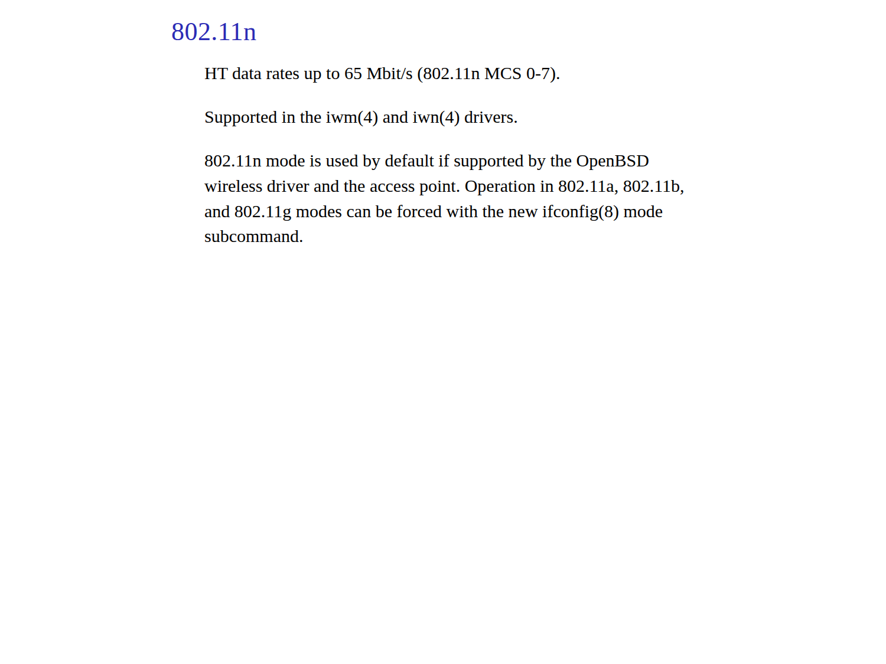802.11n
HT data rates up to 65 Mbit/s (802.11n MCS 0-7).
Supported in the iwm(4) and iwn(4) drivers.
802.11n mode is used by default if supported by the OpenBSD wireless driver and the access point. Operation in 802.11a, 802.11b, and 802.11g modes can be forced with the new ifconfig(8) mode subcommand.